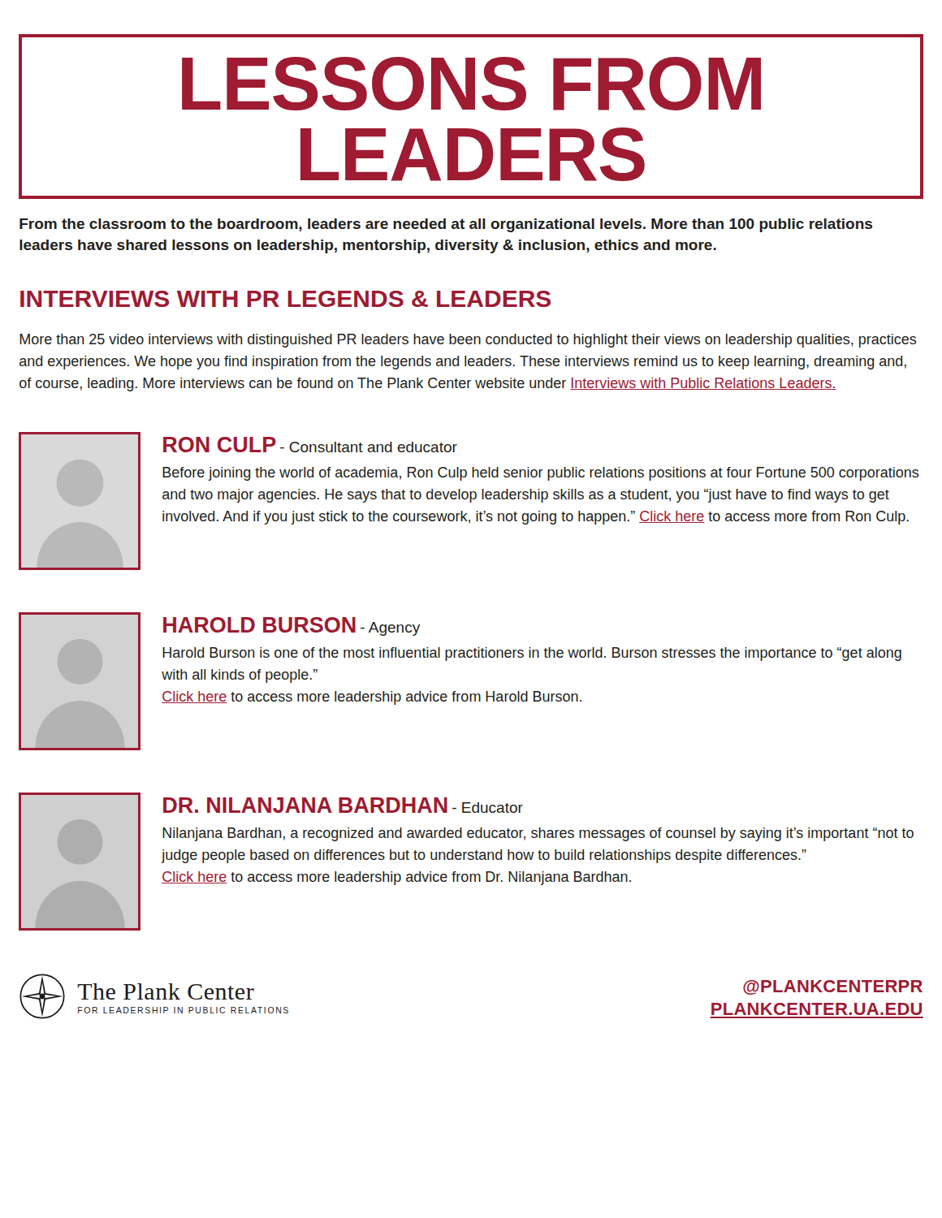Lessons From Leaders
From the classroom to the boardroom, leaders are needed at all organizational levels. More than 100 public relations leaders have shared lessons on leadership, mentorship, diversity & inclusion, ethics and more.
Interviews with PR Legends & Leaders
More than 25 video interviews with distinguished PR leaders have been conducted to highlight their views on leadership qualities, practices and experiences. We hope you find inspiration from the legends and leaders. These interviews remind us to keep learning, dreaming and, of course, leading. More interviews can be found on The Plank Center website under Interviews with Public Relations Leaders.
Ron Culp- Consultant and educator
Before joining the world of academia, Ron Culp held senior public relations positions at four Fortune 500 corporations and two major agencies. He says that to develop leadership skills as a student, you “just have to find ways to get involved. And if you just stick to the coursework, it’s not going to happen.” Click here to access more from Ron Culp.
Harold Burson- Agency
Harold Burson is one of the most influential practitioners in the world. Burson stresses the importance to “get along with all kinds of people.”
Click here to access more leadership advice from Harold Burson.
Dr. Nilanjana Bardhan- Educator
Nilanjana Bardhan, a recognized and awarded educator, shares messages of counsel by saying it’s important “not to judge people based on differences but to understand how to build relationships despite differences.”
Click here to access more leadership advice from Dr. Nilanjana Bardhan.
The Plank Center for Leadership in Public Relations
@PlankCenterPR
plankcenter.ua.edu